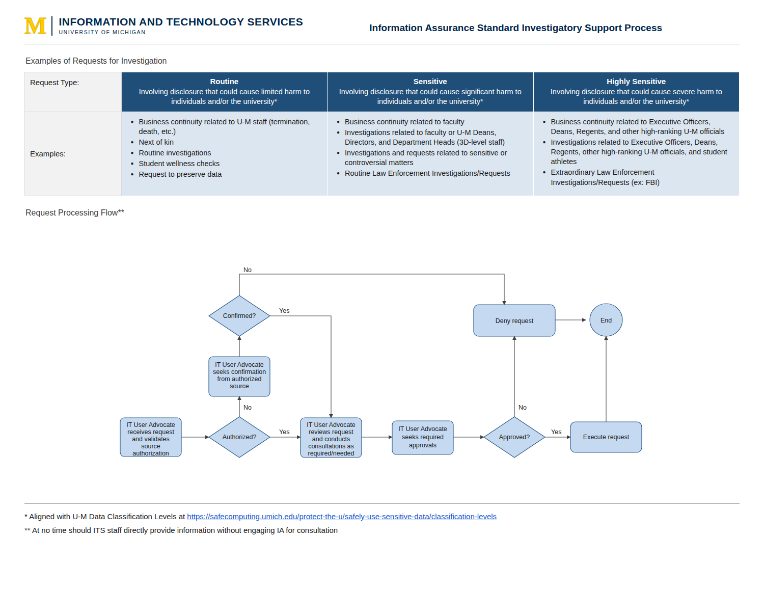M
Information and Technology Services
University of Michigan
Information Assurance Standard Investigatory Support Process
Examples of Requests for Investigation
| Request Type: | Routine Involving disclosure that could cause limited harm to individuals and/or the university* | Sensitive Involving disclosure that could cause significant harm to individuals and/or the university* | Highly Sensitive Involving disclosure that could cause severe harm to individuals and/or the university* |
| --- | --- | --- | --- |
| Examples: | Business continuity related to U-M staff (termination, death, etc.) Next of kin Routine investigations Student wellness checks Request to preserve data | Business continuity related to faculty Investigations related to faculty or U-M Deans, Directors, and Department Heads (3D-level staff) Investigations and requests related to sensitive or controversial matters Routine Law Enforcement Investigations/Requests | Business continuity related to Executive Officers, Deans, Regents, and other high-ranking U-M officials Investigations related to Executive Officers, Deans, Regents, other high-ranking U-M officials, and student athletes Extraordinary Law Enforcement Investigations/Requests (ex: FBI) |
Request Processing Flow**
Request Processing Flow Flowchart: IT User Advocate receives request and validates source authorization. If not authorized, the IT User Advocate seeks confirmation from an authorized source; if not confirmed the process returns to the top and ends at Deny request. If authorized or confirmed, the IT User Advocate reviews the request and conducts consultations as required or needed, then seeks required approvals. If not approved, the request is denied and the process ends. If approved, the request is executed and the process ends. Yes No Yes No No Yes IT User Advocate receives request and validates source authorization Authorized? IT User Advocate seeks confirmation from authorized source Confirmed? IT User Advocate reviews request and conducts consultations as required/needed IT User Advocate seeks required approvals Approved? Deny request Execute request End
* Aligned with U-M Data Classification Levels at https://safecomputing.umich.edu/protect-the-u/safely-use-sensitive-data/classification-levels
** At no time should ITS staff directly provide information without engaging IA for consultation